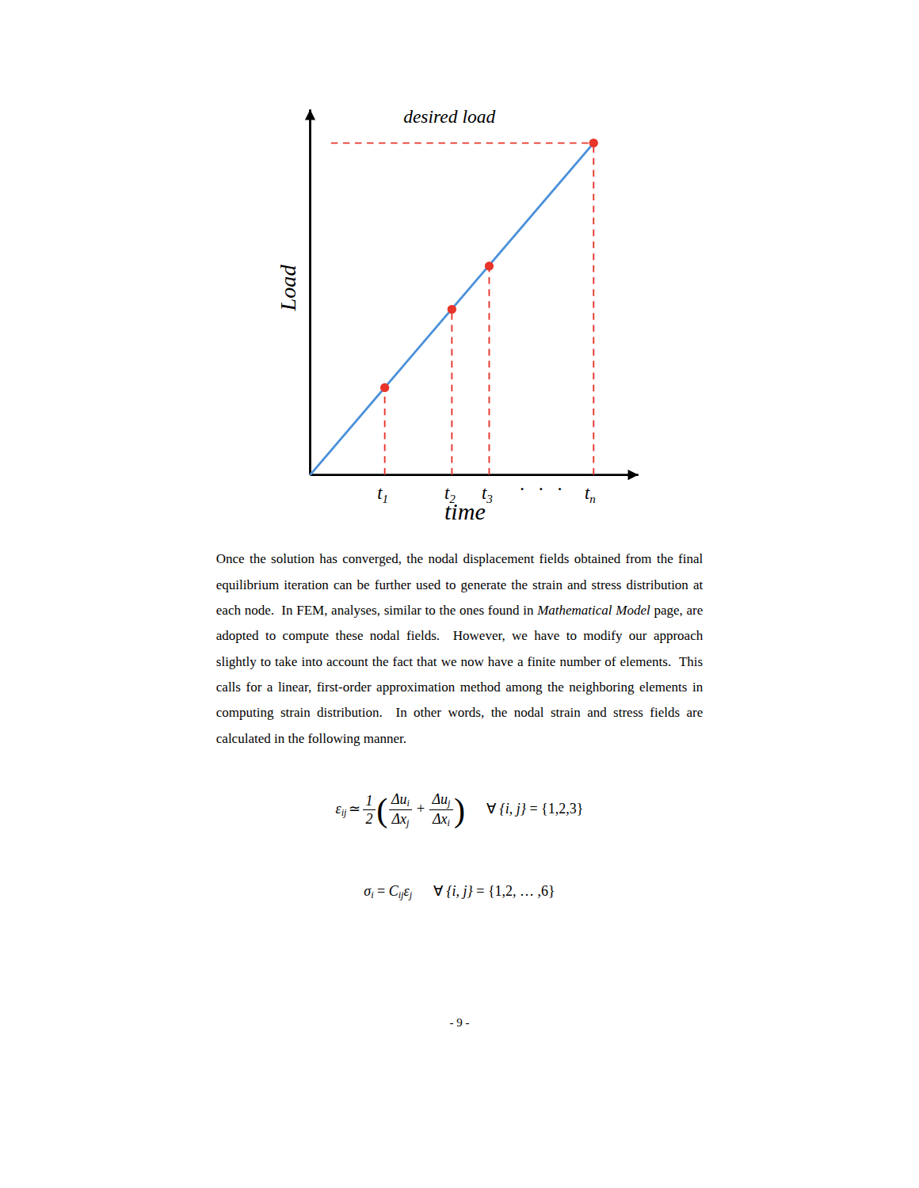desired load Load time t1 t2 t3 · · · tn
Once the solution has converged, the nodal displacement fields obtained from the final equilibrium iteration can be further used to generate the strain and stress distribution at each node. In FEM, analyses, similar to the ones found in Mathematical Model page, are adopted to compute these nodal fields. However, we have to modify our approach slightly to take into account the fact that we now have a finite number of elements. This calls for a linear, first-order approximation method among the neighboring elements in computing strain distribution. In other words, the nodal strain and stress fields are calculated in the following manner.
εij≃12(Δui Δxj + Δuj Δxi) ∀ {i, j} = {1,2,3}
σi = Cijεj ∀ {i, j} = {1,2, … ,6}
- 9 -